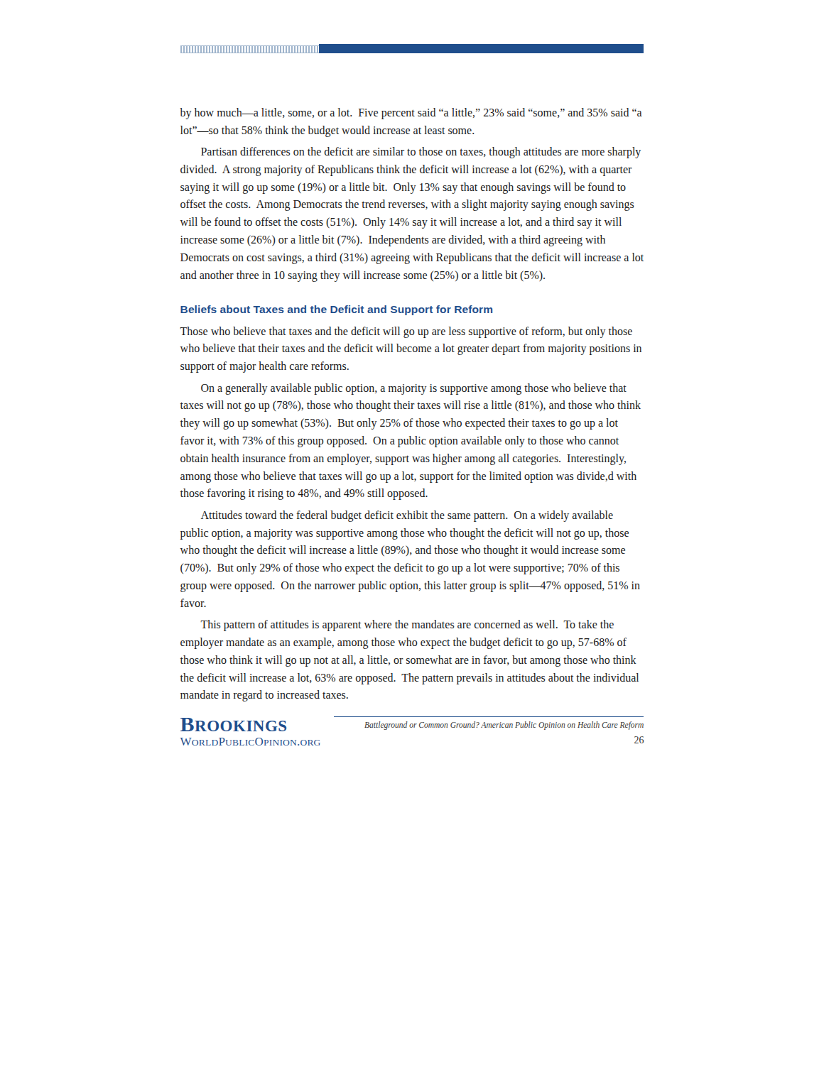by how much—a little, some, or a lot. Five percent said “a little,” 23% said “some,” and 35% said “a lot”—so that 58% think the budget would increase at least some.
Partisan differences on the deficit are similar to those on taxes, though attitudes are more sharply divided. A strong majority of Republicans think the deficit will increase a lot (62%), with a quarter saying it will go up some (19%) or a little bit. Only 13% say that enough savings will be found to offset the costs. Among Democrats the trend reverses, with a slight majority saying enough savings will be found to offset the costs (51%). Only 14% say it will increase a lot, and a third say it will increase some (26%) or a little bit (7%). Independents are divided, with a third agreeing with Democrats on cost savings, a third (31%) agreeing with Republicans that the deficit will increase a lot and another three in 10 saying they will increase some (25%) or a little bit (5%).
Beliefs about Taxes and the Deficit and Support for Reform
Those who believe that taxes and the deficit will go up are less supportive of reform, but only those who believe that their taxes and the deficit will become a lot greater depart from majority positions in support of major health care reforms.
On a generally available public option, a majority is supportive among those who believe that taxes will not go up (78%), those who thought their taxes will rise a little (81%), and those who think they will go up somewhat (53%). But only 25% of those who expected their taxes to go up a lot favor it, with 73% of this group opposed. On a public option available only to those who cannot obtain health insurance from an employer, support was higher among all categories. Interestingly, among those who believe that taxes will go up a lot, support for the limited option was divide,d with those favoring it rising to 48%, and 49% still opposed.
Attitudes toward the federal budget deficit exhibit the same pattern. On a widely available public option, a majority was supportive among those who thought the deficit will not go up, those who thought the deficit will increase a little (89%), and those who thought it would increase some (70%). But only 29% of those who expect the deficit to go up a lot were supportive; 70% of this group were opposed. On the narrower public option, this latter group is split—47% opposed, 51% in favor.
This pattern of attitudes is apparent where the mandates are concerned as well. To take the employer mandate as an example, among those who expect the budget deficit to go up, 57-68% of those who think it will go up not at all, a little, or somewhat are in favor, but among those who think the deficit will increase a lot, 63% are opposed. The pattern prevails in attitudes about the individual mandate in regard to increased taxes.
BROOKINGS
WORLDPUBLICOPINION.ORG
Battleground or Common Ground? American Public Opinion on Health Care Reform
26